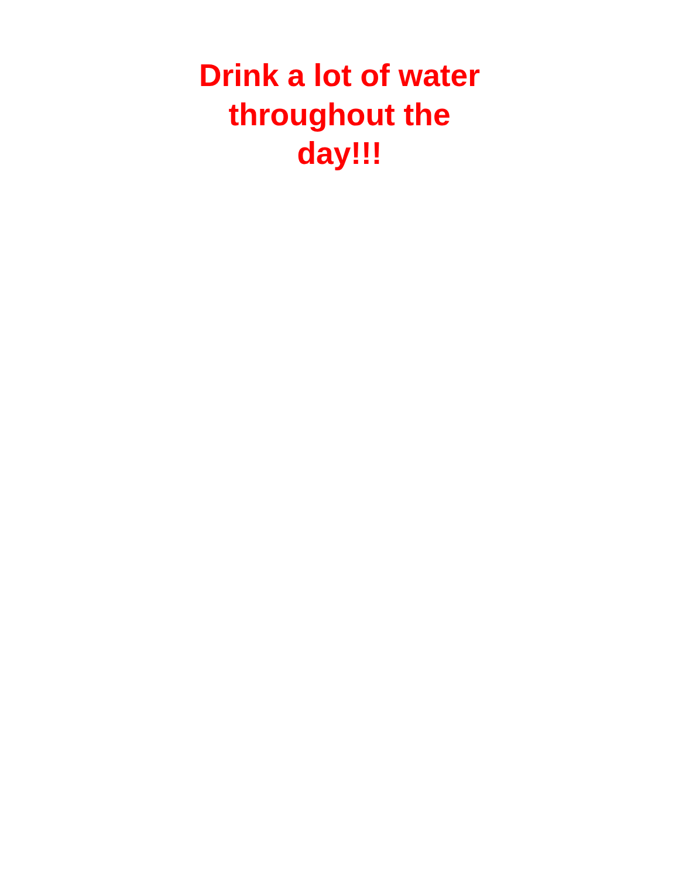Drink a lot of water throughout the day!!!